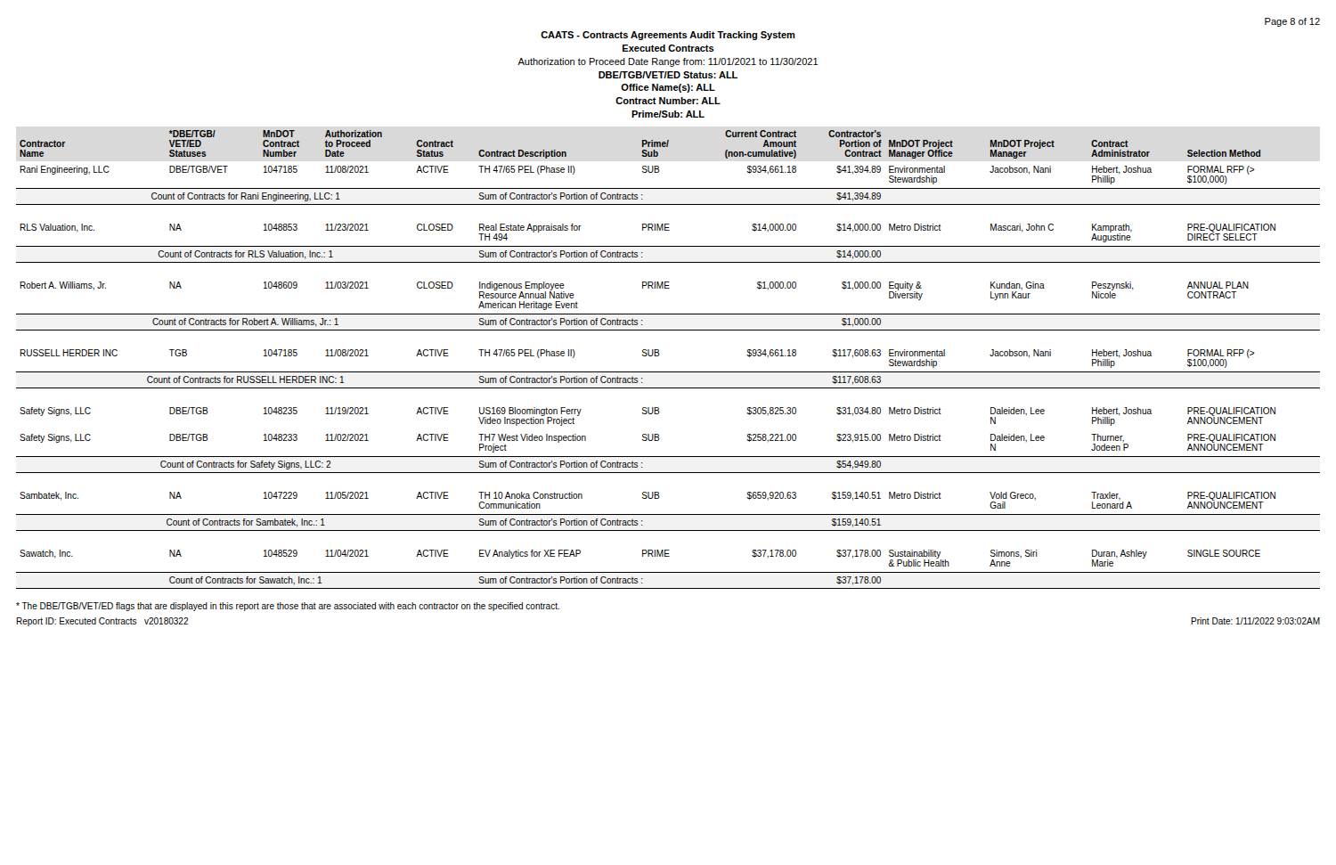Page 8 of 12
CAATS - Contracts Agreements Audit Tracking System
Executed Contracts
Authorization to Proceed Date Range from: 11/01/2021 to 11/30/2021
DBE/TGB/VET/ED Status: ALL
Office Name(s): ALL
Contract Number: ALL
Prime/Sub: ALL
| Contractor Name | *DBE/TGB/ VET/ED Statuses | MnDOT Contract Number | Authorization to Proceed Date | Contract Status | Contract Description | Prime/ Sub | Current Contract Amount (non-cumulative) | Contractor's Portion of Contract | MnDOT Project Manager Office | MnDOT Project Manager | Contract Administrator | Selection Method |
| --- | --- | --- | --- | --- | --- | --- | --- | --- | --- | --- | --- | --- |
| Rani Engineering, LLC | DBE/TGB/VET | 1047185 | 11/08/2021 | ACTIVE | TH 47/65 PEL (Phase II) | SUB | $934,661.18 | $41,394.89 | Environmental Stewardship | Jacobson, Nani | Hebert, Joshua Phillip | FORMAL RFP (> $100,000) |
| Count of Contracts for Rani Engineering, LLC: 1 | Sum of Contractor's Portion of Contracts : | $41,394.89 | |
| RLS Valuation, Inc. | NA | 1048853 | 11/23/2021 | CLOSED | Real Estate Appraisals for TH 494 | PRIME | $14,000.00 | $14,000.00 | Metro District | Mascari, John C | Kamprath, Augustine | PRE-QUALIFICATION DIRECT SELECT |
| Count of Contracts for RLS Valuation, Inc.: 1 | Sum of Contractor's Portion of Contracts : | $14,000.00 | |
| Robert A. Williams, Jr. | NA | 1048609 | 11/03/2021 | CLOSED | Indigenous Employee Resource Annual Native American Heritage Event | PRIME | $1,000.00 | $1,000.00 | Equity & Diversity | Kundan, Gina Lynn Kaur | Peszynski, Nicole | ANNUAL PLAN CONTRACT |
| Count of Contracts for Robert A. Williams, Jr.: 1 | Sum of Contractor's Portion of Contracts : | $1,000.00 | |
| RUSSELL HERDER INC | TGB | 1047185 | 11/08/2021 | ACTIVE | TH 47/65 PEL (Phase II) | SUB | $934,661.18 | $117,608.63 | Environmental Stewardship | Jacobson, Nani | Hebert, Joshua Phillip | FORMAL RFP (> $100,000) |
| Count of Contracts for RUSSELL HERDER INC: 1 | Sum of Contractor's Portion of Contracts : | $117,608.63 | |
| Safety Signs, LLC | DBE/TGB | 1048235 | 11/19/2021 | ACTIVE | US169 Bloomington Ferry Video Inspection Project | SUB | $305,825.30 | $31,034.80 | Metro District | Daleiden, Lee N | Hebert, Joshua Phillip | PRE-QUALIFICATION ANNOUNCEMENT |
| Safety Signs, LLC | DBE/TGB | 1048233 | 11/02/2021 | ACTIVE | TH7 West Video Inspection Project | SUB | $258,221.00 | $23,915.00 | Metro District | Daleiden, Lee N | Thurner, Jodeen P | PRE-QUALIFICATION ANNOUNCEMENT |
| Count of Contracts for Safety Signs, LLC: 2 | Sum of Contractor's Portion of Contracts : | $54,949.80 | |
| Sambatek, Inc. | NA | 1047229 | 11/05/2021 | ACTIVE | TH 10 Anoka Construction Communication | SUB | $659,920.63 | $159,140.51 | Metro District | Vold Greco, Gail | Traxler, Leonard A | PRE-QUALIFICATION ANNOUNCEMENT |
| Count of Contracts for Sambatek, Inc.: 1 | Sum of Contractor's Portion of Contracts : | $159,140.51 | |
| Sawatch, Inc. | NA | 1048529 | 11/04/2021 | ACTIVE | EV Analytics for XE FEAP | PRIME | $37,178.00 | $37,178.00 | Sustainability & Public Health | Simons, Siri Anne | Duran, Ashley Marie | SINGLE SOURCE |
| Count of Contracts for Sawatch, Inc.: 1 | Sum of Contractor's Portion of Contracts : | $37,178.00 | |
* The DBE/TGB/VET/ED flags that are displayed in this report are those that are associated with each contractor on the specified contract.
Report ID: Executed Contracts v20180322
Print Date: 1/11/2022 9:03:02AM